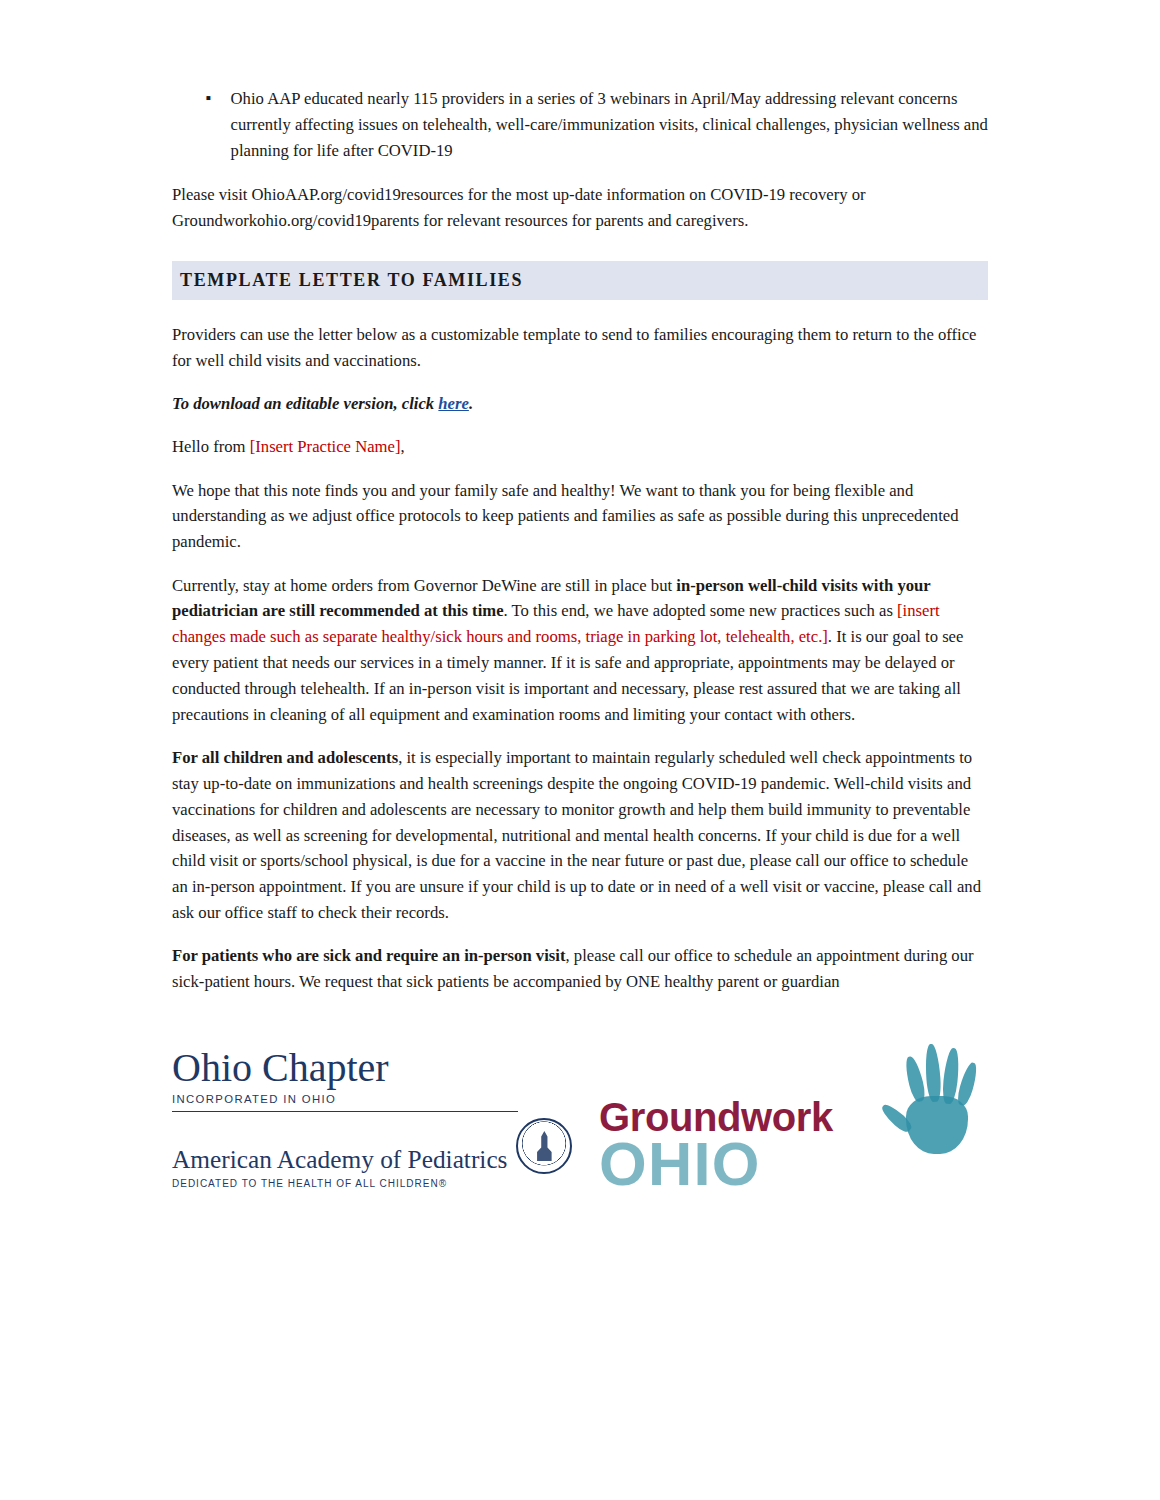Ohio AAP educated nearly 115 providers in a series of 3 webinars in April/May addressing relevant concerns currently affecting issues on telehealth, well-care/immunization visits, clinical challenges, physician wellness and planning for life after COVID-19
Please visit OhioAAP.org/covid19resources for the most up-date information on COVID-19 recovery or Groundworkohio.org/covid19parents for relevant resources for parents and caregivers.
TEMPLATE LETTER TO FAMILIES
Providers can use the letter below as a customizable template to send to families encouraging them to return to the office for well child visits and vaccinations.
To download an editable version, click here.
Hello from [Insert Practice Name],
We hope that this note finds you and your family safe and healthy! We want to thank you for being flexible and understanding as we adjust office protocols to keep patients and families as safe as possible during this unprecedented pandemic.
Currently, stay at home orders from Governor DeWine are still in place but in-person well-child visits with your pediatrician are still recommended at this time. To this end, we have adopted some new practices such as [insert changes made such as separate healthy/sick hours and rooms, triage in parking lot, telehealth, etc.]. It is our goal to see every patient that needs our services in a timely manner. If it is safe and appropriate, appointments may be delayed or conducted through telehealth. If an in-person visit is important and necessary, please rest assured that we are taking all precautions in cleaning of all equipment and examination rooms and limiting your contact with others.
For all children and adolescents, it is especially important to maintain regularly scheduled well check appointments to stay up-to-date on immunizations and health screenings despite the ongoing COVID-19 pandemic. Well-child visits and vaccinations for children and adolescents are necessary to monitor growth and help them build immunity to preventable diseases, as well as screening for developmental, nutritional and mental health concerns. If your child is due for a well child visit or sports/school physical, is due for a vaccine in the near future or past due, please call our office to schedule an in-person appointment. If you are unsure if your child is up to date or in need of a well visit or vaccine, please call and ask our office staff to check their records.
For patients who are sick and require an in-person visit, please call our office to schedule an appointment during our sick-patient hours. We request that sick patients be accompanied by ONE healthy parent or guardian
Ohio Chapter
INCORPORATED IN OHIO
American Academy of Pediatrics
DEDICATED TO THE HEALTH OF ALL CHILDREN®
Groundwork
OHIO